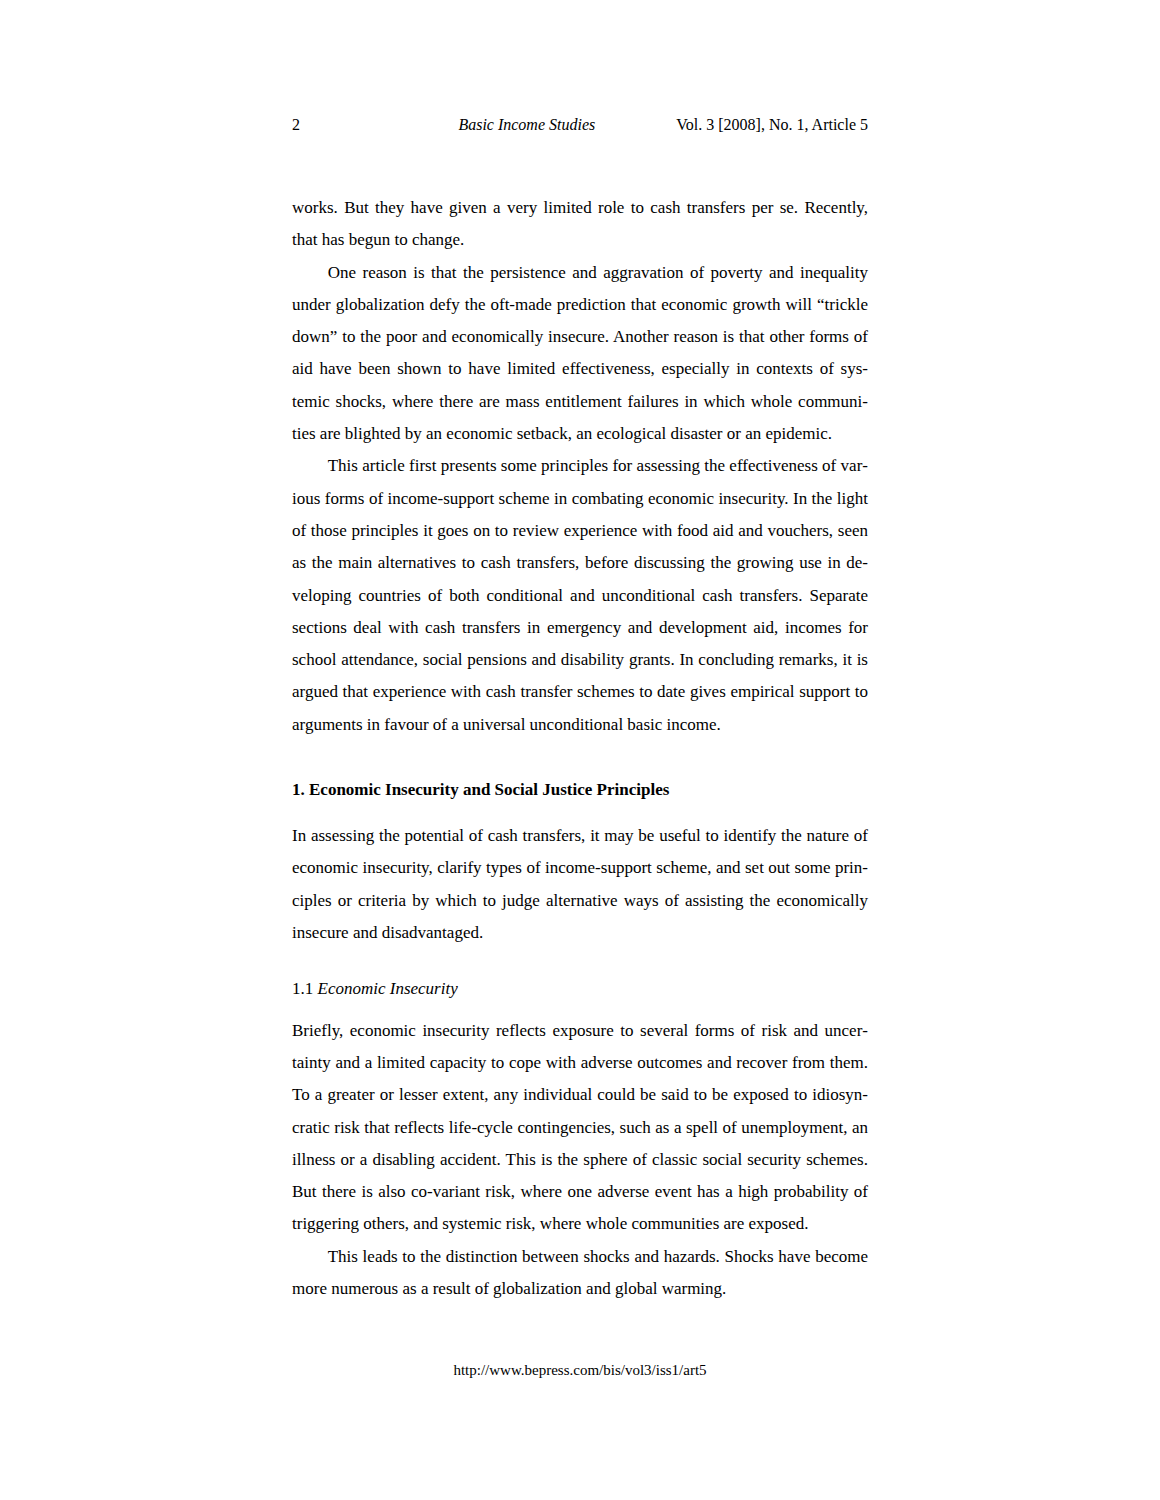2 Basic Income Studies Vol. 3 [2008], No. 1, Article 5
works. But they have given a very limited role to cash transfers per se. Recently, that has begun to change.
One reason is that the persistence and aggravation of poverty and inequality under globalization defy the oft-made prediction that economic growth will “trickle down” to the poor and economically insecure. Another reason is that other forms of aid have been shown to have limited effectiveness, especially in contexts of systemic shocks, where there are mass entitlement failures in which whole communities are blighted by an economic setback, an ecological disaster or an epidemic.
This article first presents some principles for assessing the effectiveness of various forms of income-support scheme in combating economic insecurity. In the light of those principles it goes on to review experience with food aid and vouchers, seen as the main alternatives to cash transfers, before discussing the growing use in developing countries of both conditional and unconditional cash transfers. Separate sections deal with cash transfers in emergency and development aid, incomes for school attendance, social pensions and disability grants. In concluding remarks, it is argued that experience with cash transfer schemes to date gives empirical support to arguments in favour of a universal unconditional basic income.
1. Economic Insecurity and Social Justice Principles
In assessing the potential of cash transfers, it may be useful to identify the nature of economic insecurity, clarify types of income-support scheme, and set out some principles or criteria by which to judge alternative ways of assisting the economically insecure and disadvantaged.
1.1 Economic Insecurity
Briefly, economic insecurity reflects exposure to several forms of risk and uncertainty and a limited capacity to cope with adverse outcomes and recover from them. To a greater or lesser extent, any individual could be said to be exposed to idiosyncratic risk that reflects life-cycle contingencies, such as a spell of unemployment, an illness or a disabling accident. This is the sphere of classic social security schemes. But there is also co-variant risk, where one adverse event has a high probability of triggering others, and systemic risk, where whole communities are exposed.
This leads to the distinction between shocks and hazards. Shocks have become more numerous as a result of globalization and global warming.
http://www.bepress.com/bis/vol3/iss1/art5